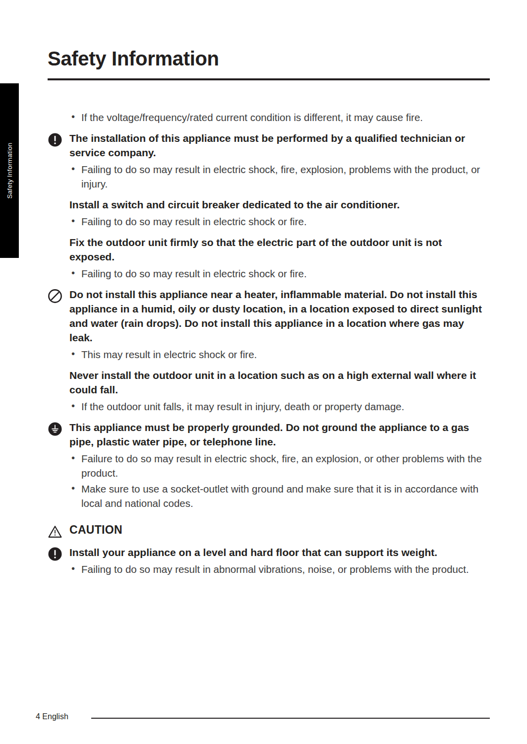Safety Information
Safety Information
If the voltage/frequency/rated current condition is different, it may cause fire.
The installation of this appliance must be performed by a qualified technician or service company.
Failing to do so may result in electric shock, fire, explosion, problems with the product, or injury.
Install a switch and circuit breaker dedicated to the air conditioner.
Failing to do so may result in electric shock or fire.
Fix the outdoor unit firmly so that the electric part of the outdoor unit is not exposed.
Failing to do so may result in electric shock or fire.
Do not install this appliance near a heater, inflammable material. Do not install this appliance in a humid, oily or dusty location, in a location exposed to direct sunlight and water (rain drops). Do not install this appliance in a location where gas may leak.
This may result in electric shock or fire.
Never install the outdoor unit in a location such as on a high external wall where it could fall.
If the outdoor unit falls, it may result in injury, death or property damage.
This appliance must be properly grounded. Do not ground the appliance to a gas pipe, plastic water pipe, or telephone line.
Failure to do so may result in electric shock, fire, an explosion, or other problems with the product.
Make sure to use a socket-outlet with ground and make sure that it is in accordance with local and national codes.
CAUTION
Install your appliance on a level and hard floor that can support its weight.
Failing to do so may result in abnormal vibrations, noise, or problems with the product.
4 English